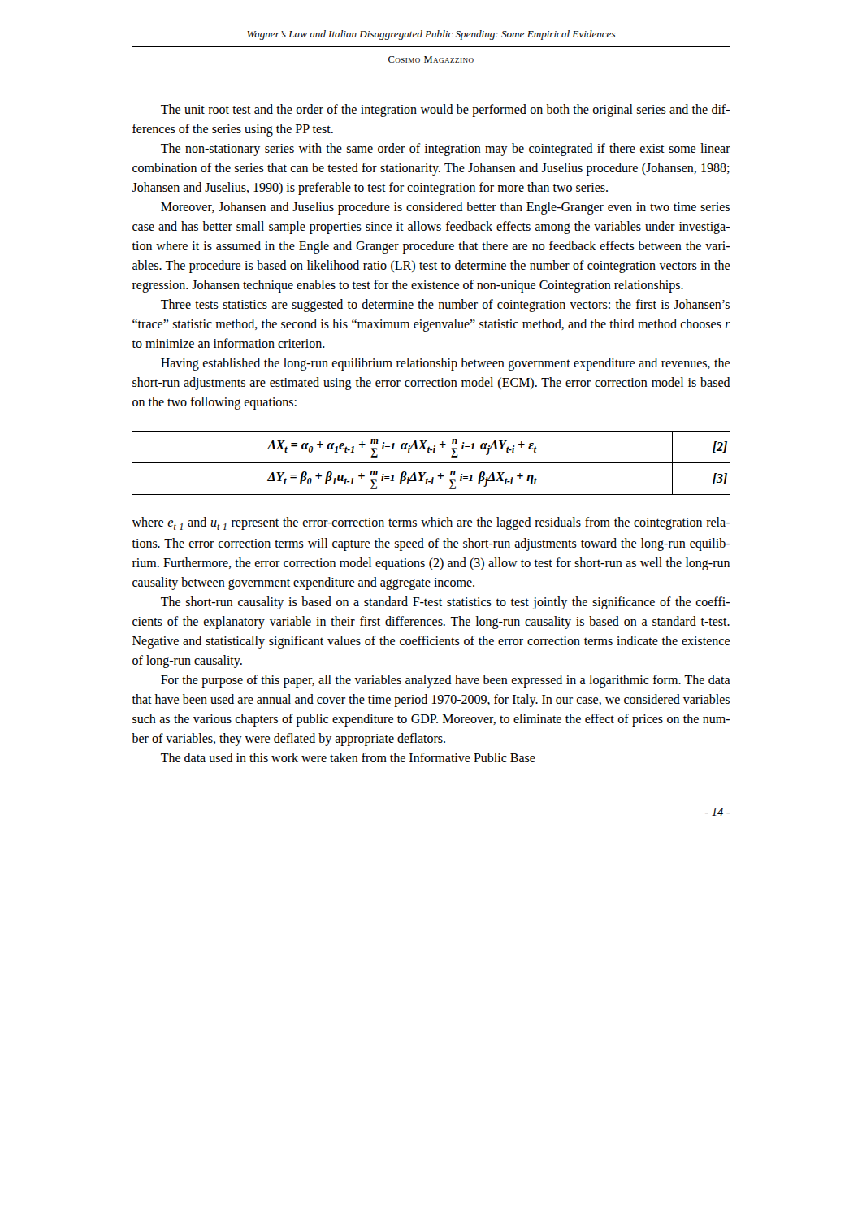Wagner’s Law and Italian Disaggregated Public Spending: Some Empirical Evidences
Cosimo Magazzino
The unit root test and the order of the integration would be performed on both the original series and the differences of the series using the PP test.
The non-stationary series with the same order of integration may be cointegrated if there exist some linear combination of the series that can be tested for stationarity. The Johansen and Juselius procedure (Johansen, 1988; Johansen and Juselius, 1990) is preferable to test for cointegration for more than two series.
Moreover, Johansen and Juselius procedure is considered better than Engle-Granger even in two time series case and has better small sample properties since it allows feedback effects among the variables under investigation where it is assumed in the Engle and Granger procedure that there are no feedback effects between the variables. The procedure is based on likelihood ratio (LR) test to determine the number of cointegration vectors in the regression. Johansen technique enables to test for the existence of non-unique Cointegration relationships.
Three tests statistics are suggested to determine the number of cointegration vectors: the first is Johansen’s “trace” statistic method, the second is his “maximum eigenvalue” statistic method, and the third method chooses r to minimize an information criterion.
Having established the long-run equilibrium relationship between government expenditure and revenues, the short-run adjustments are estimated using the error correction model (ECM). The error correction model is based on the two following equations:
| ΔX t = α 0 + α 1 e t-1 + m ∑ i=1 α i ΔX t-i + n ∑ i=1 α j ΔY t-i + ε t | [2] |
| ΔY t = β 0 + β 1 u t-1 + m ∑ i=1 β i ΔY t-i + n ∑ i=1 β j ΔX t-i + η t | [3] |
where et-1 and ut-1 represent the error-correction terms which are the lagged residuals from the cointegration relations. The error correction terms will capture the speed of the short-run adjustments toward the long-run equilibrium. Furthermore, the error correction model equations (2) and (3) allow to test for short-run as well the long-run causality between government expenditure and aggregate income.
The short-run causality is based on a standard F-test statistics to test jointly the significance of the coefficients of the explanatory variable in their first differences. The long-run causality is based on a standard t-test. Negative and statistically significant values of the coefficients of the error correction terms indicate the existence of long-run causality.
For the purpose of this paper, all the variables analyzed have been expressed in a logarithmic form. The data that have been used are annual and cover the time period 1970-2009, for Italy. In our case, we considered variables such as the various chapters of public expenditure to GDP. Moreover, to eliminate the effect of prices on the number of variables, they were deflated by appropriate deflators.
The data used in this work were taken from the Informative Public Base
- 14 -